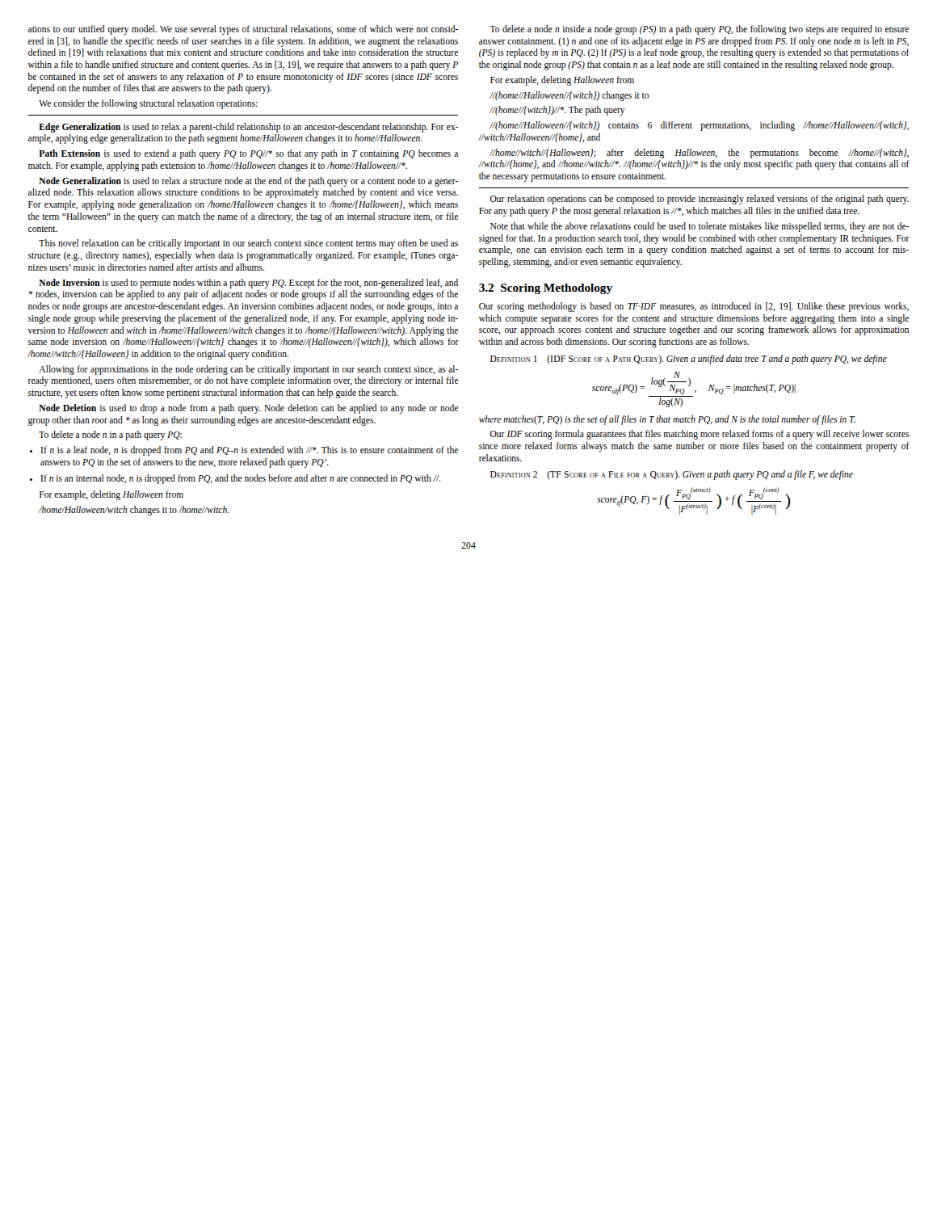ations to our unified query model. We use several types of structural relaxations, some of which were not considered in [3], to handle the specific needs of user searches in a file system. In addition, we augment the relaxations defined in [19] with relaxations that mix content and structure conditions and take into consideration the structure within a file to handle unified structure and content queries. As in [3, 19], we require that answers to a path query P be contained in the set of answers to any relaxation of P to ensure monotonicity of IDF scores (since IDF scores depend on the number of files that are answers to the path query).
We consider the following structural relaxation operations:
Edge Generalization is used to relax a parent-child relationship to an ancestor-descendant relationship. For example, applying edge generalization to the path segment home/Halloween changes it to home//Halloween.
Path Extension is used to extend a path query PQ to PQ//* so that any path in T containing PQ becomes a match. For example, applying path extension to /home//Halloween changes it to /home//Halloween//*.
Node Generalization is used to relax a structure node at the end of the path query or a content node to a generalized node. This relaxation allows structure conditions to be approximately matched by content and vice versa. For example, applying node generalization on /home/Halloween changes it to /home/{Halloween}, which means the term “Halloween” in the query can match the name of a directory, the tag of an internal structure item, or file content.
This novel relaxation can be critically important in our search context since content terms may often be used as structure (e.g., directory names), especially when data is programmatically organized. For example, iTunes organizes users’ music in directories named after artists and albums.
Node Inversion is used to permute nodes within a path query PQ. Except for the root, non-generalized leaf, and * nodes, inversion can be applied to any pair of adjacent nodes or node groups if all the surrounding edges of the nodes or node groups are ancestor-descendant edges. An inversion combines adjacent nodes, or node groups, into a single node group while preserving the placement of the generalized node, if any. For example, applying node inversion to Halloween and witch in /home//Halloween//witch changes it to /home//(Halloween//witch). Applying the same node inversion on /home//Halloween//{witch} changes it to /home//(Halloween//{witch}), which allows for /home//witch//{Halloween} in addition to the original query condition.
Allowing for approximations in the node ordering can be critically important in our search context since, as already mentioned, users often misremember, or do not have complete information over, the directory or internal file structure, yet users often know some pertinent structural information that can help guide the search.
Node Deletion is used to drop a node from a path query. Node deletion can be applied to any node or node group other than root and * as long as their surrounding edges are ancestor-descendant edges.
To delete a node n in a path query PQ:
If n is a leaf node, n is dropped from PQ and PQ–n is extended with //*. This is to ensure containment of the answers to PQ in the set of answers to the new, more relaxed path query PQ’.
If n is an internal node, n is dropped from PQ, and the nodes before and after n are connected in PQ with //.
For example, deleting Halloween from
/home/Halloween/witch changes it to /home//witch.
To delete a node n inside a node group (PS) in a path query PQ, the following two steps are required to ensure answer containment. (1) n and one of its adjacent edge in PS are dropped from PS. If only one node m is left in PS, (PS) is replaced by m in PQ. (2) If (PS) is a leaf node group, the resulting query is extended so that permutations of the original node group (PS) that contain n as a leaf node are still contained in the resulting relaxed node group.
For example, deleting Halloween from
//(home//Halloween//{witch}) changes it to
//(home//{witch})//*. The path query
//(home//Halloween//{witch}) contains 6 different permutations, including //home//Halloween//{witch}, //witch//Halloween//{home}, and
//home//witch//{Halloween}; after deleting Halloween, the permutations become //home//{witch}, //witch//{home}, and //home//witch//*. //(home//{witch})//* is the only most specific path query that contains all of the necessary permutations to ensure containment.
Our relaxation operations can be composed to provide increasingly relaxed versions of the original path query. For any path query P the most general relaxation is //*, which matches all files in the unified data tree.
Note that while the above relaxations could be used to tolerate mistakes like misspelled terms, they are not designed for that. In a production search tool, they would be combined with other complementary IR techniques. For example, one can envision each term in a query condition matched against a set of terms to account for misspelling, stemming, and/or even semantic equivalency.
3.2 Scoring Methodology
Our scoring methodology is based on TF·IDF measures, as introduced in [2, 19]. Unlike these previous works, which compute separate scores for the content and structure dimensions before aggregating them into a single score, our approach scores content and structure together and our scoring framework allows for approximation within and across both dimensions. Our scoring functions are as follows.
Definition 1 (IDF Score of a Path Query). Given a unified data tree T and a path query PQ, we define
scoreidf(PQ) = log(NNPQ) log(N) , NPQ = |matches(T, PQ)|
where matches(T, PQ) is the set of all files in T that match PQ, and N is the total number of files in T.
Our IDF scoring formula guarantees that files matching more relaxed forms of a query will receive lower scores since more relaxed forms always match the same number or more files based on the containment property of relaxations.
Definition 2 (TF Score of a File for a Query). Given a path query PQ and a file F, we define
scoretf(PQ, F) = f ( FPQ(struct) |F(struct)| ) + f ( FPQ(cont) |F(cont)| )
204